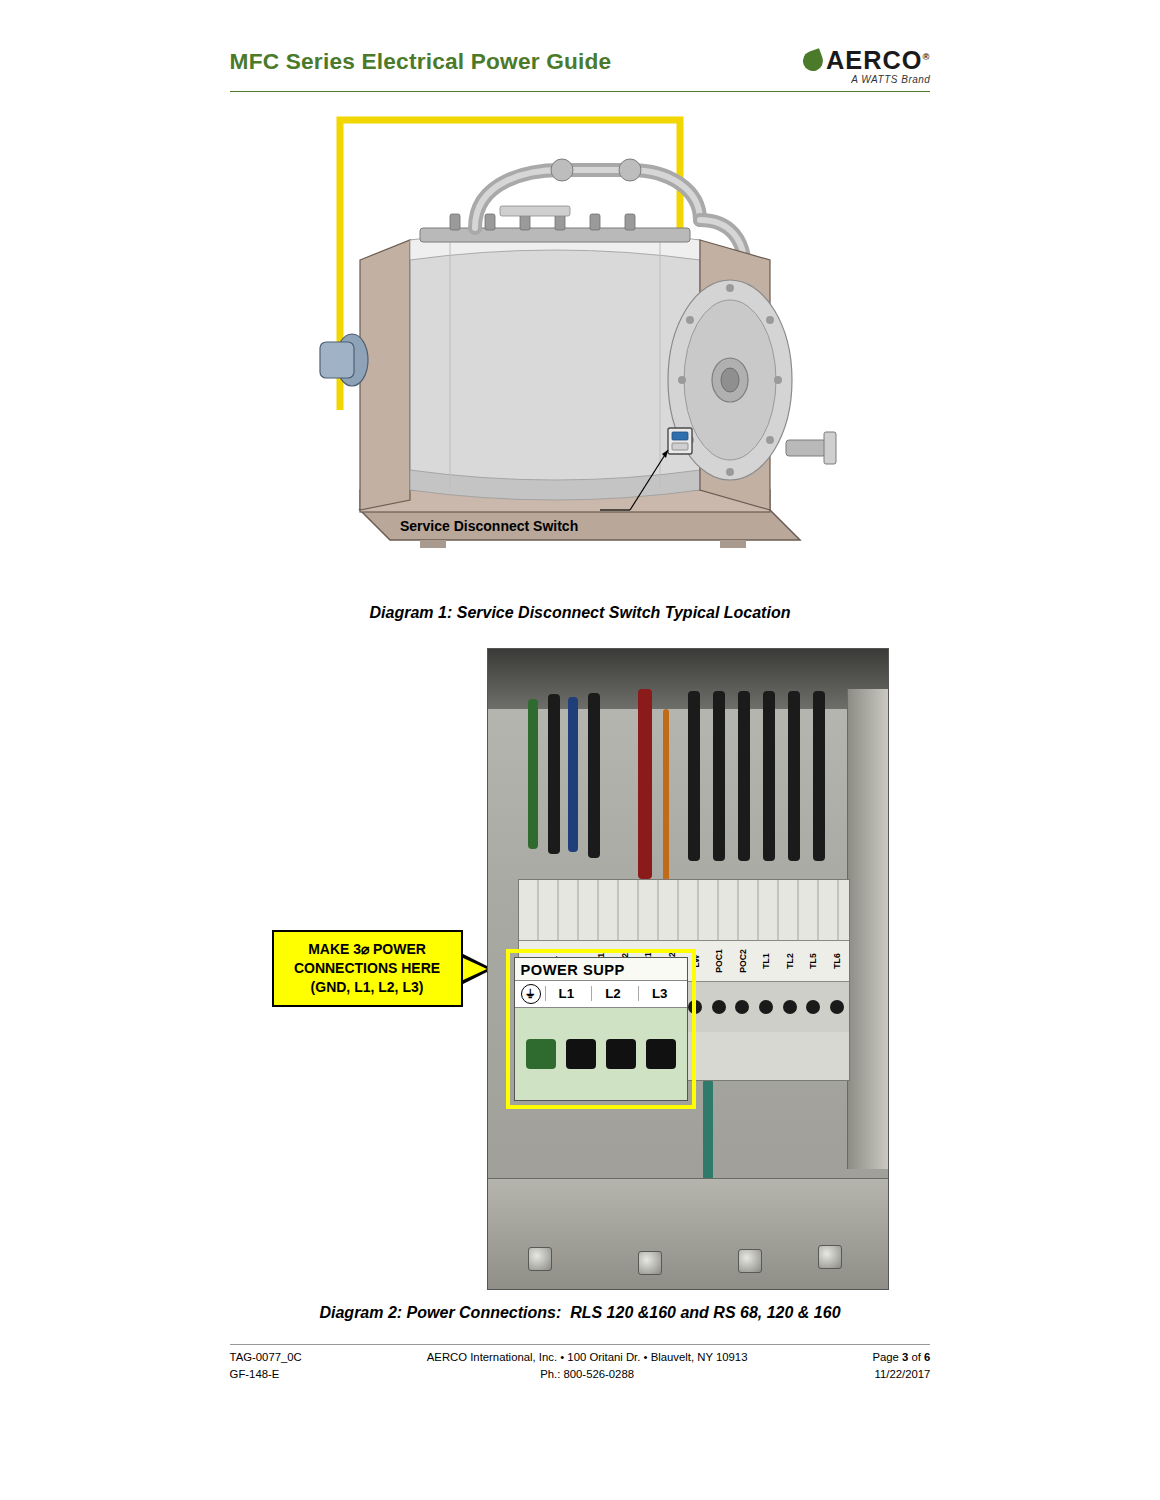MFC Series Electrical Power Guide
AERCO®
A WATTS Brand
Service Disconnect Switch
Diagram 1: Service Disconnect Switch Typical Location
MAKE 3⌀ POWER
CONNECTIONS HERE
(GND, L1, L2, L3)
N 1L NHL1 HL2 LW1 LW2 LW POC1 POC2 TL1 TL2 TL5 TL6
POWER SUPP
⏚ L1 L2 L3
Diagram 2: Power Connections: RLS 120 &160 and RS 68, 120 & 160
TAG-0077_0C
GF-148-E
AERCO International, Inc. • 100 Oritani Dr. • Blauvelt, NY 10913
Ph.: 800-526-0288
Page 3 of 6
11/22/2017